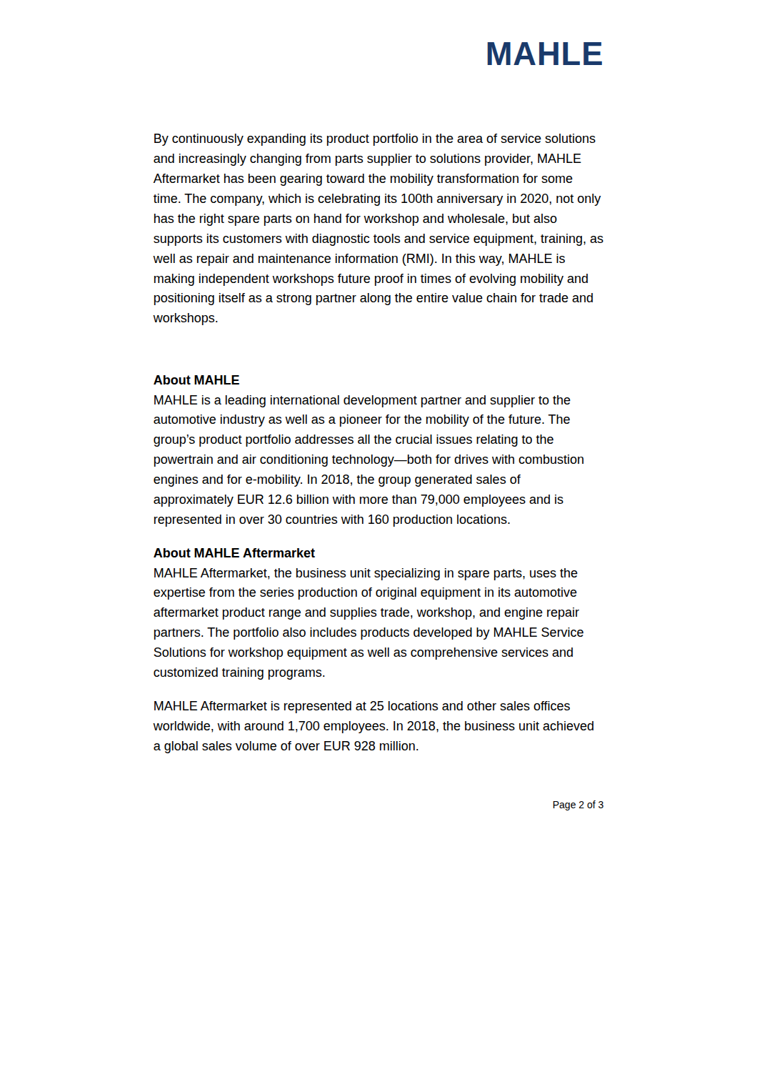MAHLE
By continuously expanding its product portfolio in the area of service solutions and increasingly changing from parts supplier to solutions provider, MAHLE Aftermarket has been gearing toward the mobility transformation for some time. The company, which is celebrating its 100th anniversary in 2020, not only has the right spare parts on hand for workshop and wholesale, but also supports its customers with diagnostic tools and service equipment, training, as well as repair and maintenance information (RMI). In this way, MAHLE is making independent workshops future proof in times of evolving mobility and positioning itself as a strong partner along the entire value chain for trade and workshops.
About MAHLE
MAHLE is a leading international development partner and supplier to the automotive industry as well as a pioneer for the mobility of the future. The group’s product portfolio addresses all the crucial issues relating to the powertrain and air conditioning technology—both for drives with combustion engines and for e-mobility. In 2018, the group generated sales of approximately EUR 12.6 billion with more than 79,000 employees and is represented in over 30 countries with 160 production locations.
About MAHLE Aftermarket
MAHLE Aftermarket, the business unit specializing in spare parts, uses the expertise from the series production of original equipment in its automotive aftermarket product range and supplies trade, workshop, and engine repair partners. The portfolio also includes products developed by MAHLE Service Solutions for workshop equipment as well as comprehensive services and customized training programs.
MAHLE Aftermarket is represented at 25 locations and other sales offices worldwide, with around 1,700 employees. In 2018, the business unit achieved a global sales volume of over EUR 928 million.
Page 2 of 3